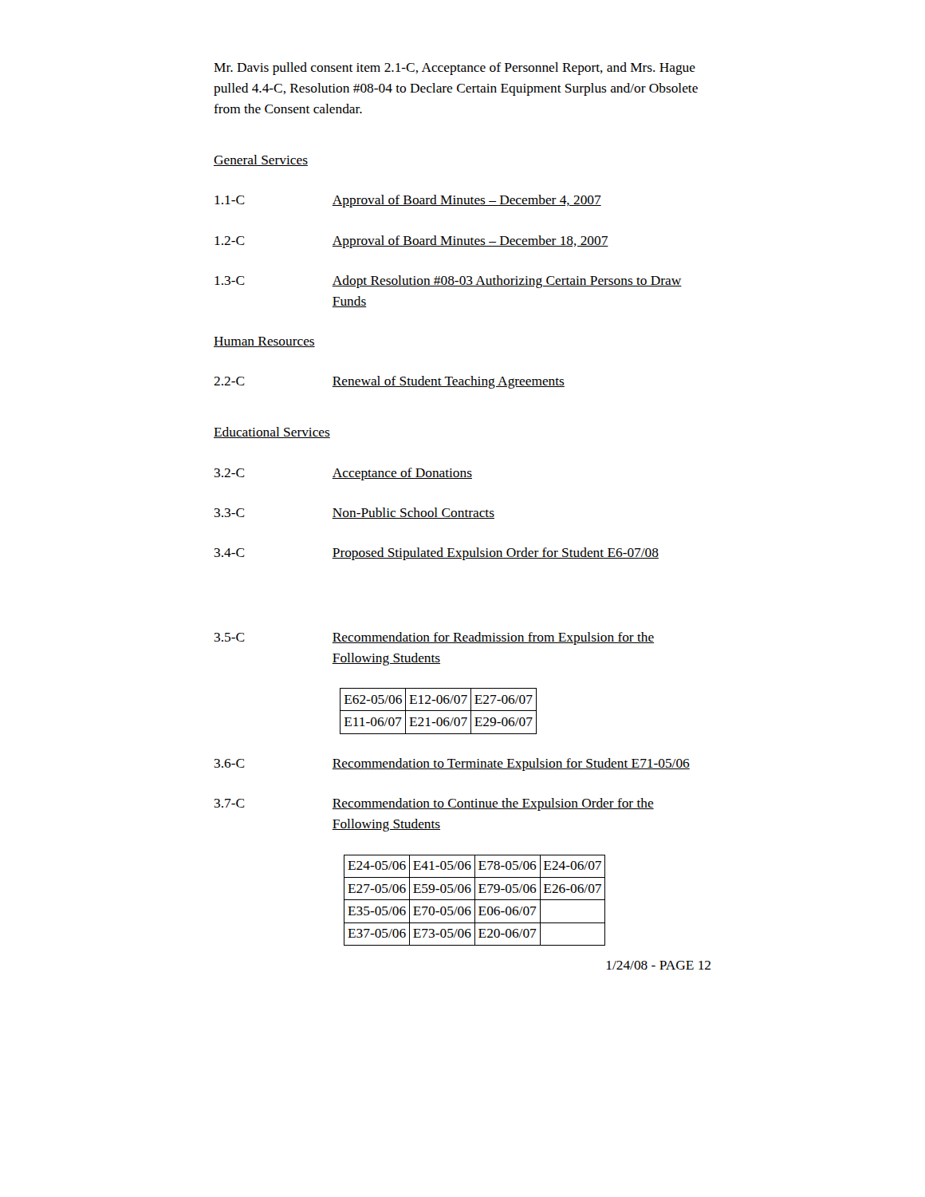Mr. Davis pulled consent item 2.1-C, Acceptance of Personnel Report, and Mrs. Hague pulled 4.4-C, Resolution #08-04 to Declare Certain Equipment Surplus and/or Obsolete from the Consent calendar.
General Services
1.1-C
Approval of Board Minutes – December 4, 2007
1.2-C
Approval of Board Minutes – December 18, 2007
1.3-C
Adopt Resolution #08-03 Authorizing Certain Persons to Draw Funds
Human Resources
2.2-C
Renewal of Student Teaching Agreements
Educational Services
3.2-C
Acceptance of Donations
3.3-C
Non-Public School Contracts
3.4-C
Proposed Stipulated Expulsion Order for Student E6-07/08
3.5-C
Recommendation for Readmission from Expulsion for the Following Students
| E62-05/06 | E12-06/07 | E27-06/07 |
| E11-06/07 | E21-06/07 | E29-06/07 |
3.6-C
Recommendation to Terminate Expulsion for Student E71-05/06
3.7-C
Recommendation to Continue the Expulsion Order for the Following Students
| E24-05/06 | E41-05/06 | E78-05/06 | E24-06/07 |
| E27-05/06 | E59-05/06 | E79-05/06 | E26-06/07 |
| E35-05/06 | E70-05/06 | E06-06/07 | |
| E37-05/06 | E73-05/06 | E20-06/07 | |
1/24/08 - PAGE 12